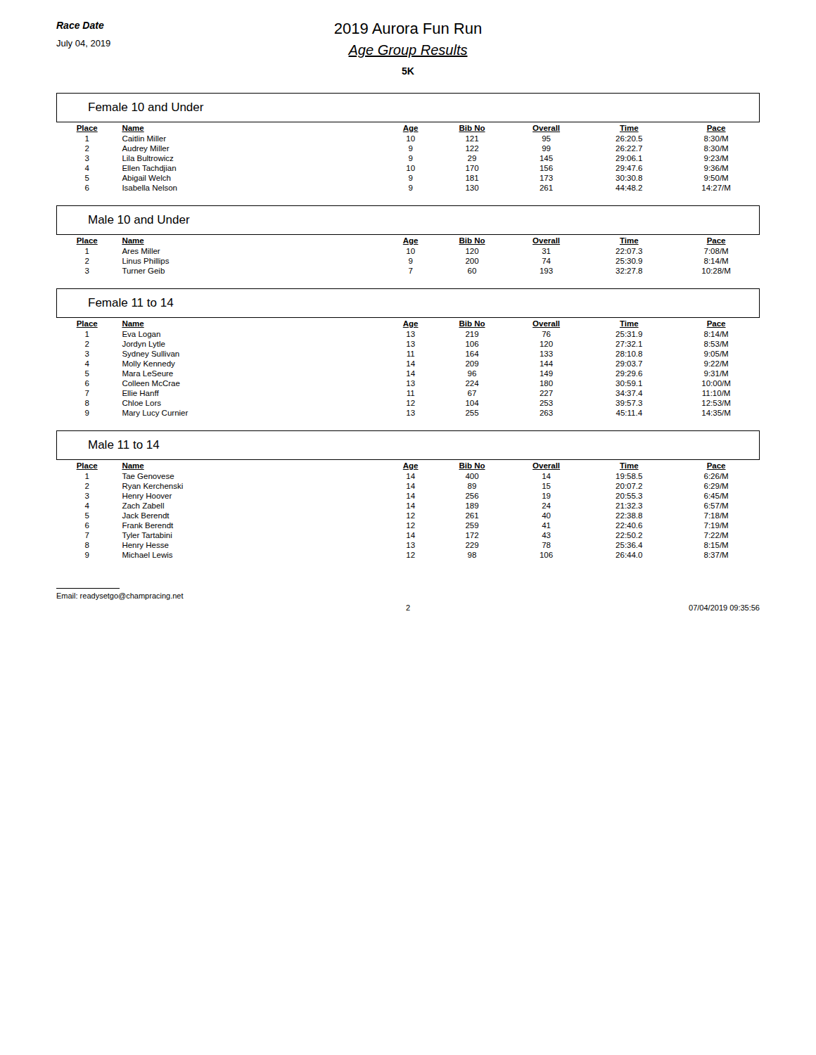Race Date
July 04, 2019
2019 Aurora Fun Run
Age Group Results
5K
Female 10 and Under
| Place | Name | Age | Bib No | Overall | Time | Pace |
| --- | --- | --- | --- | --- | --- | --- |
| 1 | Caitlin Miller | 10 | 121 | 95 | 26:20.5 | 8:30/M |
| 2 | Audrey Miller | 9 | 122 | 99 | 26:22.7 | 8:30/M |
| 3 | Lila Bultrowicz | 9 | 29 | 145 | 29:06.1 | 9:23/M |
| 4 | Ellen Tachdjian | 10 | 170 | 156 | 29:47.6 | 9:36/M |
| 5 | Abigail Welch | 9 | 181 | 173 | 30:30.8 | 9:50/M |
| 6 | Isabella Nelson | 9 | 130 | 261 | 44:48.2 | 14:27/M |
Male 10 and Under
| Place | Name | Age | Bib No | Overall | Time | Pace |
| --- | --- | --- | --- | --- | --- | --- |
| 1 | Ares Miller | 10 | 120 | 31 | 22:07.3 | 7:08/M |
| 2 | Linus Phillips | 9 | 200 | 74 | 25:30.9 | 8:14/M |
| 3 | Turner Geib | 7 | 60 | 193 | 32:27.8 | 10:28/M |
Female 11 to 14
| Place | Name | Age | Bib No | Overall | Time | Pace |
| --- | --- | --- | --- | --- | --- | --- |
| 1 | Eva Logan | 13 | 219 | 76 | 25:31.9 | 8:14/M |
| 2 | Jordyn Lytle | 13 | 106 | 120 | 27:32.1 | 8:53/M |
| 3 | Sydney Sullivan | 11 | 164 | 133 | 28:10.8 | 9:05/M |
| 4 | Molly Kennedy | 14 | 209 | 144 | 29:03.7 | 9:22/M |
| 5 | Mara LeSeure | 14 | 96 | 149 | 29:29.6 | 9:31/M |
| 6 | Colleen McCrae | 13 | 224 | 180 | 30:59.1 | 10:00/M |
| 7 | Ellie Hanff | 11 | 67 | 227 | 34:37.4 | 11:10/M |
| 8 | Chloe Lors | 12 | 104 | 253 | 39:57.3 | 12:53/M |
| 9 | Mary Lucy Curnier | 13 | 255 | 263 | 45:11.4 | 14:35/M |
Male 11 to 14
| Place | Name | Age | Bib No | Overall | Time | Pace |
| --- | --- | --- | --- | --- | --- | --- |
| 1 | Tae Genovese | 14 | 400 | 14 | 19:58.5 | 6:26/M |
| 2 | Ryan Kerchenski | 14 | 89 | 15 | 20:07.2 | 6:29/M |
| 3 | Henry Hoover | 14 | 256 | 19 | 20:55.3 | 6:45/M |
| 4 | Zach Zabell | 14 | 189 | 24 | 21:32.3 | 6:57/M |
| 5 | Jack Berendt | 12 | 261 | 40 | 22:38.8 | 7:18/M |
| 6 | Frank Berendt | 12 | 259 | 41 | 22:40.6 | 7:19/M |
| 7 | Tyler Tartabini | 14 | 172 | 43 | 22:50.2 | 7:22/M |
| 8 | Henry Hesse | 13 | 229 | 78 | 25:36.4 | 8:15/M |
| 9 | Michael Lewis | 12 | 98 | 106 | 26:44.0 | 8:37/M |
Email: readysetgo@champracing.net
2
07/04/2019 09:35:56